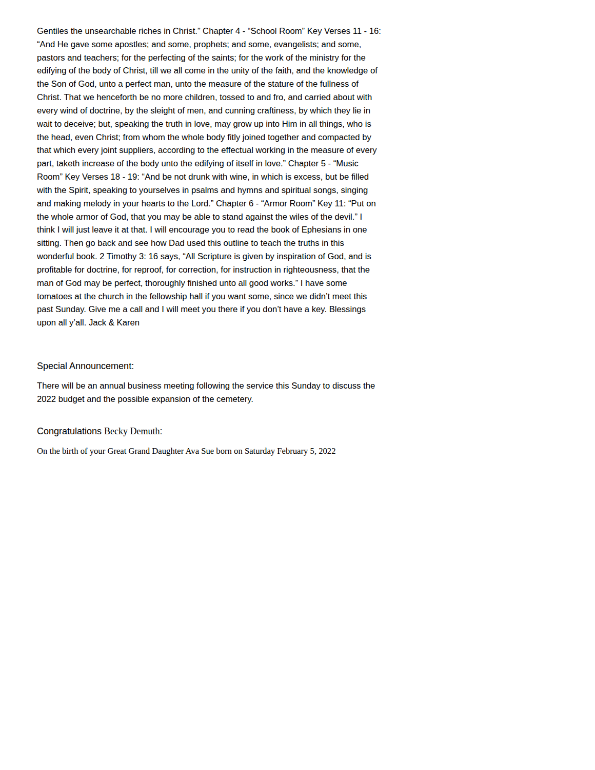Gentiles the unsearchable riches in Christ.” Chapter 4 - “School Room” Key Verses 11 - 16: “And He gave some apostles; and some, prophets; and some, evangelists; and some, pastors and teachers; for the perfecting of the saints; for the work of the ministry for the edifying of the body of Christ, till we all come in the unity of the faith, and the knowledge of the Son of God, unto a perfect man, unto the measure of the stature of the fullness of Christ. That we henceforth be no more children, tossed to and fro, and carried about with every wind of doctrine, by the sleight of men, and cunning craftiness, by which they lie in wait to deceive; but, speaking the truth in love, may grow up into Him in all things, who is the head, even Christ; from whom the whole body fitly joined together and compacted by that which every joint suppliers, according to the effectual working in the measure of every part, taketh increase of the body unto the edifying of itself in love.” Chapter 5 - “Music Room” Key Verses 18 - 19: “And be not drunk with wine, in which is excess, but be filled with the Spirit, speaking to yourselves in psalms and hymns and spiritual songs, singing and making melody in your hearts to the Lord.” Chapter 6 - “Armor Room” Key 11: “Put on the whole armor of God, that you may be able to stand against the wiles of the devil.” I think I will just leave it at that. I will encourage you to read the book of Ephesians in one sitting. Then go back and see how Dad used this outline to teach the truths in this wonderful book. 2 Timothy 3: 16 says, “All Scripture is given by inspiration of God, and is profitable for doctrine, for reproof, for correction, for instruction in righteousness, that the man of God may be perfect, thoroughly finished unto all good works.” I have some tomatoes at the church in the fellowship hall if you want some, since we didn’t meet this past Sunday. Give me a call and I will meet you there if you don’t have a key. Blessings upon all y’all. Jack & Karen
Special Announcement:
There will be an annual business meeting following the service this Sunday to discuss the 2022 budget and the possible expansion of the cemetery.
Congratulations Becky Demuth:
On the birth of your Great Grand Daughter Ava Sue born on Saturday February 5, 2022